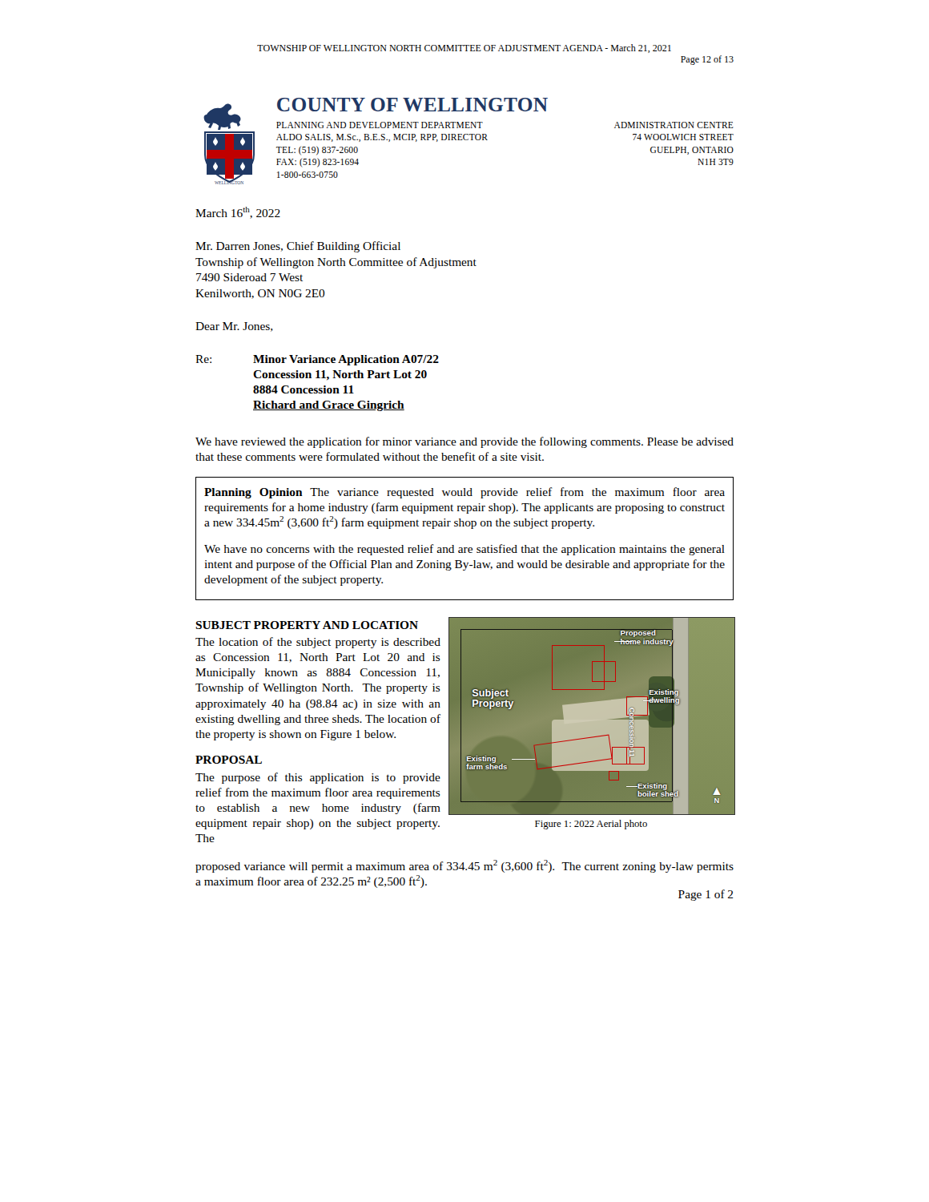TOWNSHIP OF WELLINGTON NORTH COMMITTEE OF ADJUSTMENT AGENDA - March 21, 2021
Page 12 of 13
WELLINGTON
COUNTY OF WELLINGTON
PLANNING AND DEVELOPMENT DEPARTMENT
ALDO SALIS, M.Sc., B.E.S., MCIP, RPP, DIRECTOR
TEL: (519) 837-2600
FAX: (519) 823-1694
1-800-663-0750
ADMINISTRATION CENTRE
74 WOOLWICH STREET
GUELPH, ONTARIO
N1H 3T9
March 16th, 2022
Mr. Darren Jones, Chief Building Official
Township of Wellington North Committee of Adjustment
7490 Sideroad 7 West
Kenilworth, ON N0G 2E0
Dear Mr. Jones,
Re:
Minor Variance Application A07/22
Concession 11, North Part Lot 20
8884 Concession 11
Richard and Grace Gingrich
We have reviewed the application for minor variance and provide the following comments. Please be advised that these comments were formulated without the benefit of a site visit.
Planning Opinion The variance requested would provide relief from the maximum floor area requirements for a home industry (farm equipment repair shop). The applicants are proposing to construct a new 334.45m2 (3,600 ft2) farm equipment repair shop on the subject property.
We have no concerns with the requested relief and are satisfied that the application maintains the general intent and purpose of the Official Plan and Zoning By-law, and would be desirable and appropriate for the development of the subject property.
Subject Property and Location
The location of the subject property is described as Concession 11, North Part Lot 20 and is Municipally known as 8884 Concession 11, Township of Wellington North. The property is approximately 40 ha (98.84 ac) in size with an existing dwelling and three sheds. The location of the property is shown on Figure 1 below.
Proposal
The purpose of this application is to provide relief from the maximum floor area requirements to establish a new home industry (farm equipment repair shop) on the subject property. The
Proposed
home industry
Subject
Property
Existing
dwelling
Existing
farm sheds
Existing
boiler shed
Concession 11
▲
N
Figure 1: 2022 Aerial photo
proposed variance will permit a maximum area of 334.45 m2 (3,600 ft2). The current zoning by-law permits a maximum floor area of 232.25 m² (2,500 ft2).
Page 1 of 2